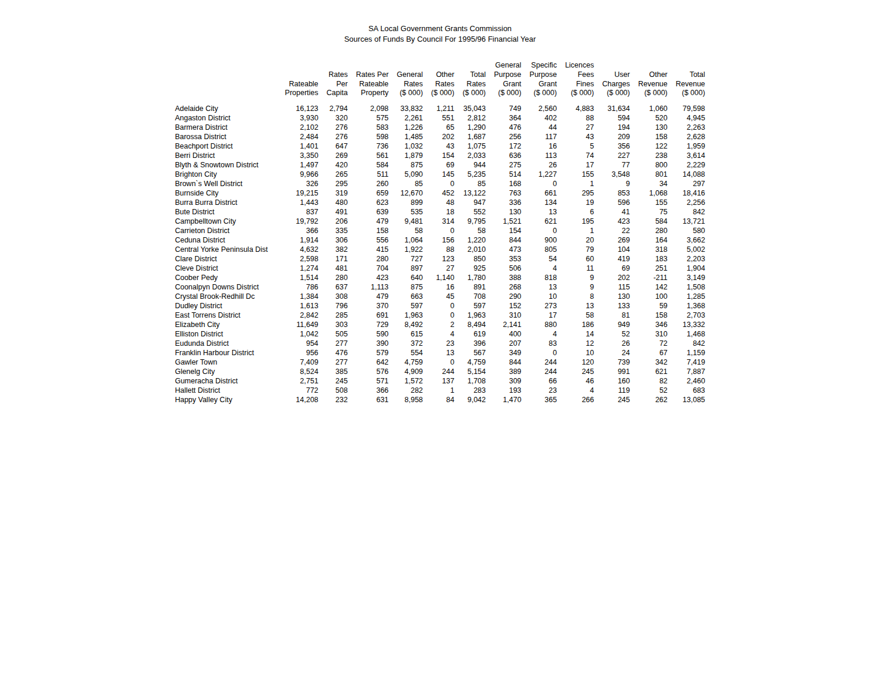SA Local Government Grants Commission
Sources of Funds By Council For 1995/96 Financial Year
| | | | | | | | General | Specific | Licences | | | |
| --- | --- | --- | --- | --- | --- | --- | --- | --- | --- | --- | --- | --- |
| | | Rates | Rates Per | General | Other | Total | Purpose | Purpose | Fees | User | Other | Total |
| | Rateable | Per | Rateable | Rates | Rates | Rates | Grant | Grant | Fines | Charges | Revenue | Revenue |
| | Properties | Capita | Property | ($ 000) | ($ 000) | ($ 000) | ($ 000) | ($ 000) | ($ 000) | ($ 000) | ($ 000) | ($ 000) |
| Adelaide City | 16,123 | 2,794 | 2,098 | 33,832 | 1,211 | 35,043 | 749 | 2,560 | 4,883 | 31,634 | 1,060 | 79,598 |
| Angaston District | 3,930 | 320 | 575 | 2,261 | 551 | 2,812 | 364 | 402 | 88 | 594 | 520 | 4,945 |
| Barmera District | 2,102 | 276 | 583 | 1,226 | 65 | 1,290 | 476 | 44 | 27 | 194 | 130 | 2,263 |
| Barossa District | 2,484 | 276 | 598 | 1,485 | 202 | 1,687 | 256 | 117 | 43 | 209 | 158 | 2,628 |
| Beachport District | 1,401 | 647 | 736 | 1,032 | 43 | 1,075 | 172 | 16 | 5 | 356 | 122 | 1,959 |
| Berri District | 3,350 | 269 | 561 | 1,879 | 154 | 2,033 | 636 | 113 | 74 | 227 | 238 | 3,614 |
| Blyth & Snowtown District | 1,497 | 420 | 584 | 875 | 69 | 944 | 275 | 26 | 17 | 77 | 800 | 2,229 |
| Brighton City | 9,966 | 265 | 511 | 5,090 | 145 | 5,235 | 514 | 1,227 | 155 | 3,548 | 801 | 14,088 |
| Brown`s Well District | 326 | 295 | 260 | 85 | 0 | 85 | 168 | 0 | 1 | 9 | 34 | 297 |
| Burnside City | 19,215 | 319 | 659 | 12,670 | 452 | 13,122 | 763 | 661 | 295 | 853 | 1,068 | 18,416 |
| Burra Burra District | 1,443 | 480 | 623 | 899 | 48 | 947 | 336 | 134 | 19 | 596 | 155 | 2,256 |
| Bute District | 837 | 491 | 639 | 535 | 18 | 552 | 130 | 13 | 6 | 41 | 75 | 842 |
| Campbelltown City | 19,792 | 206 | 479 | 9,481 | 314 | 9,795 | 1,521 | 621 | 195 | 423 | 584 | 13,721 |
| Carrieton District | 366 | 335 | 158 | 58 | 0 | 58 | 154 | 0 | 1 | 22 | 280 | 580 |
| Ceduna District | 1,914 | 306 | 556 | 1,064 | 156 | 1,220 | 844 | 900 | 20 | 269 | 164 | 3,662 |
| Central Yorke Peninsula Dist | 4,632 | 382 | 415 | 1,922 | 88 | 2,010 | 473 | 805 | 79 | 104 | 318 | 5,002 |
| Clare District | 2,598 | 171 | 280 | 727 | 123 | 850 | 353 | 54 | 60 | 419 | 183 | 2,203 |
| Cleve District | 1,274 | 481 | 704 | 897 | 27 | 925 | 506 | 4 | 11 | 69 | 251 | 1,904 |
| Coober Pedy | 1,514 | 280 | 423 | 640 | 1,140 | 1,780 | 388 | 818 | 9 | 202 | -211 | 3,149 |
| Coonalpyn Downs District | 786 | 637 | 1,113 | 875 | 16 | 891 | 268 | 13 | 9 | 115 | 142 | 1,508 |
| Crystal Brook-Redhill Dc | 1,384 | 308 | 479 | 663 | 45 | 708 | 290 | 10 | 8 | 130 | 100 | 1,285 |
| Dudley District | 1,613 | 796 | 370 | 597 | 0 | 597 | 152 | 273 | 13 | 133 | 59 | 1,368 |
| East Torrens District | 2,842 | 285 | 691 | 1,963 | 0 | 1,963 | 310 | 17 | 58 | 81 | 158 | 2,703 |
| Elizabeth City | 11,649 | 303 | 729 | 8,492 | 2 | 8,494 | 2,141 | 880 | 186 | 949 | 346 | 13,332 |
| Elliston District | 1,042 | 505 | 590 | 615 | 4 | 619 | 400 | 4 | 14 | 52 | 310 | 1,468 |
| Eudunda District | 954 | 277 | 390 | 372 | 23 | 396 | 207 | 83 | 12 | 26 | 72 | 842 |
| Franklin Harbour District | 956 | 476 | 579 | 554 | 13 | 567 | 349 | 0 | 10 | 24 | 67 | 1,159 |
| Gawler Town | 7,409 | 277 | 642 | 4,759 | 0 | 4,759 | 844 | 244 | 120 | 739 | 342 | 7,419 |
| Glenelg City | 8,524 | 385 | 576 | 4,909 | 244 | 5,154 | 389 | 244 | 245 | 991 | 621 | 7,887 |
| Gumeracha District | 2,751 | 245 | 571 | 1,572 | 137 | 1,708 | 309 | 66 | 46 | 160 | 82 | 2,460 |
| Hallett District | 772 | 508 | 366 | 282 | 1 | 283 | 193 | 23 | 4 | 119 | 52 | 683 |
| Happy Valley City | 14,208 | 232 | 631 | 8,958 | 84 | 9,042 | 1,470 | 365 | 266 | 245 | 262 | 13,085 |